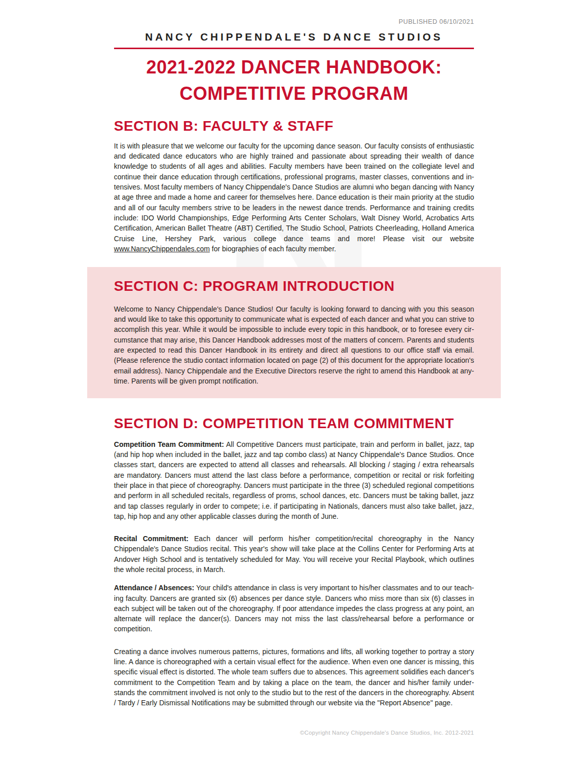N
PUBLISHED 06/10/2021
NANCY CHIPPENDALE'S DANCE STUDIOS
2021-2022 Dancer Handbook: Competitive Program
Section B: Faculty & Staff
It is with pleasure that we welcome our faculty for the upcoming dance season. Our faculty consists of enthusiastic and dedicated dance educators who are highly trained and passionate about spreading their wealth of dance knowledge to students of all ages and abilities. Faculty members have been trained on the collegiate level and continue their dance education through certifications, professional programs, master classes, conventions and intensives. Most faculty members of Nancy Chippendale's Dance Studios are alumni who began dancing with Nancy at age three and made a home and career for themselves here. Dance education is their main priority at the studio and all of our faculty members strive to be leaders in the newest dance trends. Performance and training credits include: IDO World Championships, Edge Performing Arts Center Scholars, Walt Disney World, Acrobatics Arts Certification, American Ballet Theatre (ABT) Certified, The Studio School, Patriots Cheerleading, Holland America Cruise Line, Hershey Park, various college dance teams and more! Please visit our website www.NancyChippendales.com for biographies of each faculty member.
Section C: Program Introduction
Welcome to Nancy Chippendale's Dance Studios! Our faculty is looking forward to dancing with you this season and would like to take this opportunity to communicate what is expected of each dancer and what you can strive to accomplish this year. While it would be impossible to include every topic in this handbook, or to foresee every circumstance that may arise, this Dancer Handbook addresses most of the matters of concern. Parents and students are expected to read this Dancer Handbook in its entirety and direct all questions to our office staff via email. (Please reference the studio contact information located on page (2) of this document for the appropriate location's email address). Nancy Chippendale and the Executive Directors reserve the right to amend this Handbook at anytime. Parents will be given prompt notification.
Section D: Competition Team Commitment
Competition Team Commitment: All Competitive Dancers must participate, train and perform in ballet, jazz, tap (and hip hop when included in the ballet, jazz and tap combo class) at Nancy Chippendale's Dance Studios. Once classes start, dancers are expected to attend all classes and rehearsals. All blocking / staging / extra rehearsals are mandatory. Dancers must attend the last class before a performance, competition or recital or risk forfeiting their place in that piece of choreography. Dancers must participate in the three (3) scheduled regional competitions and perform in all scheduled recitals, regardless of proms, school dances, etc. Dancers must be taking ballet, jazz and tap classes regularly in order to compete; i.e. if participating in Nationals, dancers must also take ballet, jazz, tap, hip hop and any other applicable classes during the month of June.
Recital Commitment: Each dancer will perform his/her competition/recital choreography in the Nancy Chippendale's Dance Studios recital. This year's show will take place at the Collins Center for Performing Arts at Andover High School and is tentatively scheduled for May. You will receive your Recital Playbook, which outlines the whole recital process, in March.
Attendance / Absences: Your child's attendance in class is very important to his/her classmates and to our teaching faculty. Dancers are granted six (6) absences per dance style. Dancers who miss more than six (6) classes in each subject will be taken out of the choreography. If poor attendance impedes the class progress at any point, an alternate will replace the dancer(s). Dancers may not miss the last class/rehearsal before a performance or competition.
Creating a dance involves numerous patterns, pictures, formations and lifts, all working together to portray a story line. A dance is choreographed with a certain visual effect for the audience. When even one dancer is missing, this specific visual effect is distorted. The whole team suffers due to absences. This agreement solidifies each dancer's commitment to the Competition Team and by taking a place on the team, the dancer and his/her family understands the commitment involved is not only to the studio but to the rest of the dancers in the choreography. Absent / Tardy / Early Dismissal Notifications may be submitted through our website via the "Report Absence" page.
©Copyright Nancy Chippendale's Dance Studios, Inc. 2012-2021